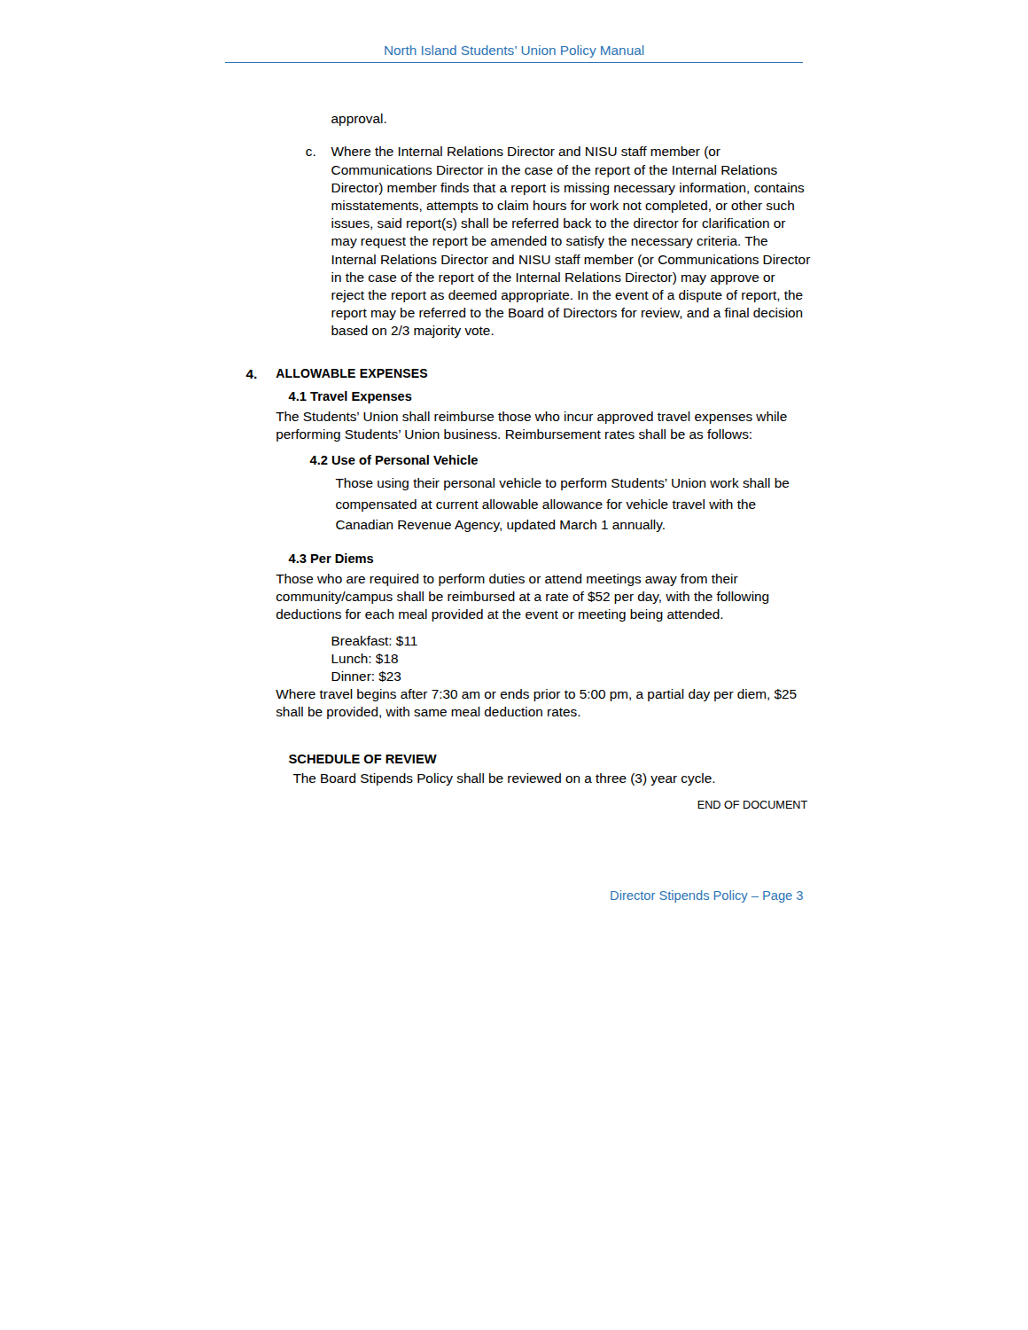North Island Students’ Union Policy Manual
approval.
c.
Where the Internal Relations Director and NISU staff member (or Communications Director in the case of the report of the Internal Relations Director) member finds that a report is missing necessary information, contains misstatements, attempts to claim hours for work not completed, or other such issues, said report(s) shall be referred back to the director for clarification or may request the report be amended to satisfy the necessary criteria. The Internal Relations Director and NISU staff member (or Communications Director in the case of the report of the Internal Relations Director) may approve or reject the report as deemed appropriate. In the event of a dispute of report, the report may be referred to the Board of Directors for review, and a final decision based on 2/3 majority vote.
4.
ALLOWABLE EXPENSES
4.1 Travel Expenses
The Students’ Union shall reimburse those who incur approved travel expenses while performing Students’ Union business. Reimbursement rates shall be as follows:
4.2 Use of Personal Vehicle
Those using their personal vehicle to perform Students’ Union work shall be compensated at current allowable allowance for vehicle travel with the Canadian Revenue Agency, updated March 1 annually.
4.3 Per Diems
Those who are required to perform duties or attend meetings away from their community/campus shall be reimbursed at a rate of $52 per day, with the following deductions for each meal provided at the event or meeting being attended.
Breakfast: $11
Lunch: $18
Dinner: $23
Where travel begins after 7:30 am or ends prior to 5:00 pm, a partial day per diem, $25 shall be provided, with same meal deduction rates.
SCHEDULE OF REVIEW
The Board Stipends Policy shall be reviewed on a three (3) year cycle.
END OF DOCUMENT
Director Stipends Policy – Page 3